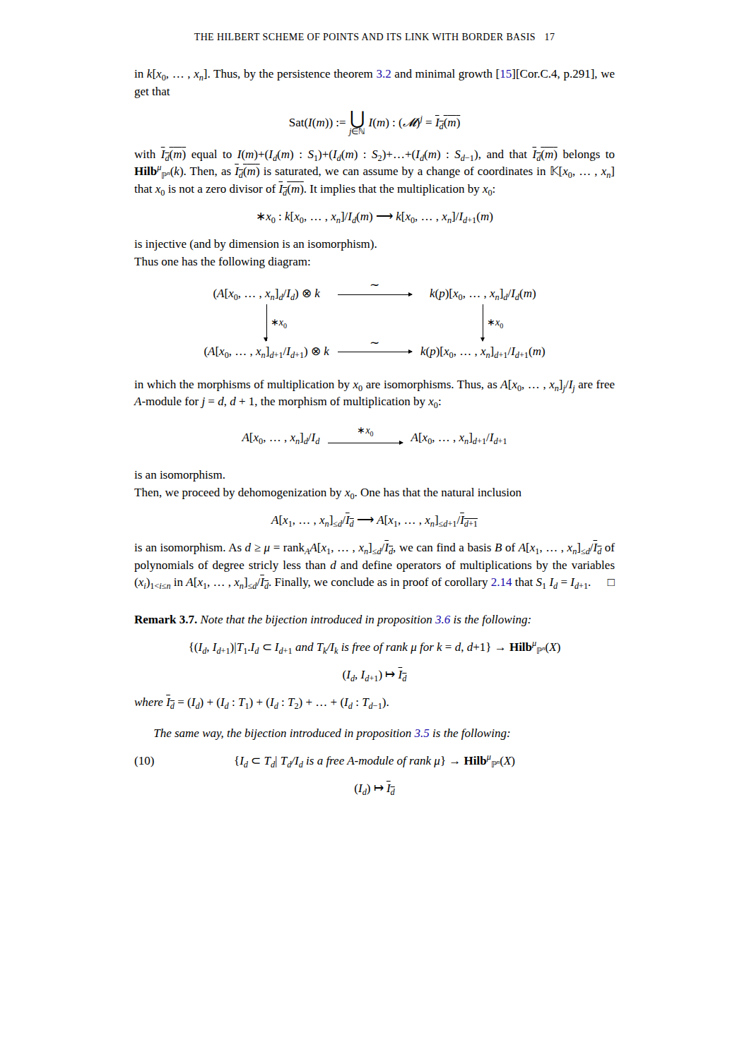THE HILBERT SCHEME OF POINTS AND ITS LINK WITH BORDER BASIS17
in k[x0, … , xn]. Thus, by the persistence theorem 3.2 and minimal growth [15][Cor.C.4, p.291], we get that
Sat(I(m)) := ⋃ j∈ℕ I(m) : (𝓜)j = Id(m)
with Id(m) equal to I(m)+(Id(m) : S1)+(Id(m) : S2)+…+(Id(m) : Sd−1), and that Id(m) belongs to Hilbμℙn(k). Then, as Id(m) is saturated, we can assume by a change of coordinates in 𝕂[x0, … , xn] that x0 is not a zero divisor of Id(m). It implies that the multiplication by x0:
∗x0 : k[x0, … , xn]/Id(m) ⟶ k[x0, … , xn]/Id+1(m)
is injective (and by dimension is an isomorphism).
Thus one has the following diagram:
| ( A [ x 0 , … , x n ] d / I d ) ⊗ k | ∼ | k ( p )[ x 0 , … , x n ] d / I d ( m ) |
| ∗ x 0 | | ∗ x 0 |
| ( A [ x 0 , … , x n ] d +1 / I d +1 ) ⊗ k | ∼ | k ( p )[ x 0 , … , x n ] d +1 / I d +1 ( m ) |
in which the morphisms of multiplication by x0 are isomorphisms. Thus, as A[x0, … , xn]j/Ij are free A-module for j = d, d + 1, the morphism of multiplication by x0:
| A [ x 0 , … , x n ] d / I d | ∗ x 0 | A [ x 0 , … , x n ] d +1 / I d +1 |
is an isomorphism.
Then, we proceed by dehomogenization by x0. One has that the natural inclusion
A[x1, … , xn]≤d/Id ⟶ A[x1, … , xn]≤d+1/Id+1
is an isomorphism. As d ≥ μ = rankAA[x1, … , xn]≤d/Id, we can find a basis B of A[x1, … , xn]≤d/Id of polynomials of degree stricly less than d and define operators of multiplications by the variables (xi)1<i≤n in A[x1, … , xn]≤d/Id. Finally, we conclude as in proof of corollary 2.14 that S1 Id = Id+1. □
Remark 3.7. Note that the bijection introduced in proposition 3.6 is the following:
{(Id, Id+1)|T1.Id ⊂ Id+1 and Tk/Ik is free of rank μ for k = d, d+1} → Hilbμℙn(X)
(Id, Id+1) ↦ Id
where Id = (Id) + (Id : T1) + (Id : T2) + … + (Id : Td−1).
The same way, the bijection introduced in proposition 3.5 is the following:
(10) {Id ⊂ Td| Td/Id is a free A-module of rank μ} → Hilbμℙn(X)
(Id) ↦ Id